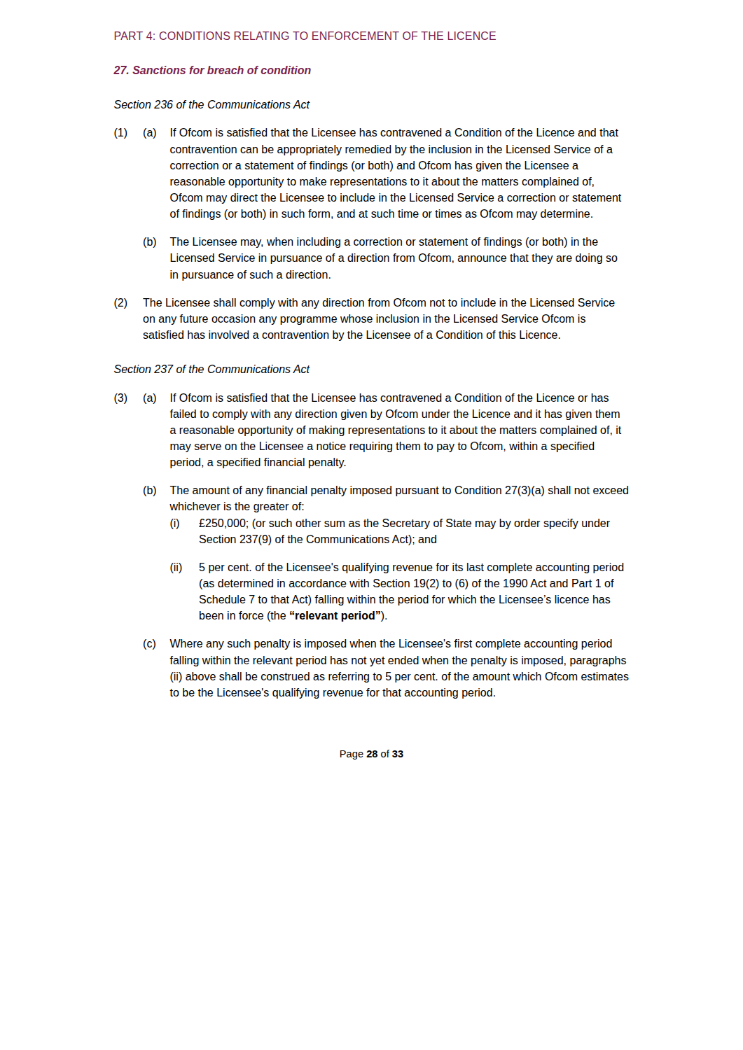PART 4: CONDITIONS RELATING TO ENFORCEMENT OF THE LICENCE
27. Sanctions for breach of condition
Section 236 of the Communications Act
(1)
(a) If Ofcom is satisfied that the Licensee has contravened a Condition of the Licence and that contravention can be appropriately remedied by the inclusion in the Licensed Service of a correction or a statement of findings (or both) and Ofcom has given the Licensee a reasonable opportunity to make representations to it about the matters complained of, Ofcom may direct the Licensee to include in the Licensed Service a correction or statement of findings (or both) in such form, and at such time or times as Ofcom may determine.
(b) The Licensee may, when including a correction or statement of findings (or both) in the Licensed Service in pursuance of a direction from Ofcom, announce that they are doing so in pursuance of such a direction.
(2) The Licensee shall comply with any direction from Ofcom not to include in the Licensed Service on any future occasion any programme whose inclusion in the Licensed Service Ofcom is satisfied has involved a contravention by the Licensee of a Condition of this Licence.
Section 237 of the Communications Act
(3)
(a) If Ofcom is satisfied that the Licensee has contravened a Condition of the Licence or has failed to comply with any direction given by Ofcom under the Licence and it has given them a reasonable opportunity of making representations to it about the matters complained of, it may serve on the Licensee a notice requiring them to pay to Ofcom, within a specified period, a specified financial penalty.
(b) The amount of any financial penalty imposed pursuant to Condition 27(3)(a) shall not exceed whichever is the greater of:
(i) £250,000; (or such other sum as the Secretary of State may by order specify under Section 237(9) of the Communications Act); and
(ii) 5 per cent. of the Licensee's qualifying revenue for its last complete accounting period (as determined in accordance with Section 19(2) to (6) of the 1990 Act and Part 1 of Schedule 7 to that Act) falling within the period for which the Licensee’s licence has been in force (the “relevant period”).
(c) Where any such penalty is imposed when the Licensee's first complete accounting period falling within the relevant period has not yet ended when the penalty is imposed, paragraphs (ii) above shall be construed as referring to 5 per cent. of the amount which Ofcom estimates to be the Licensee's qualifying revenue for that accounting period.
Page 28 of 33